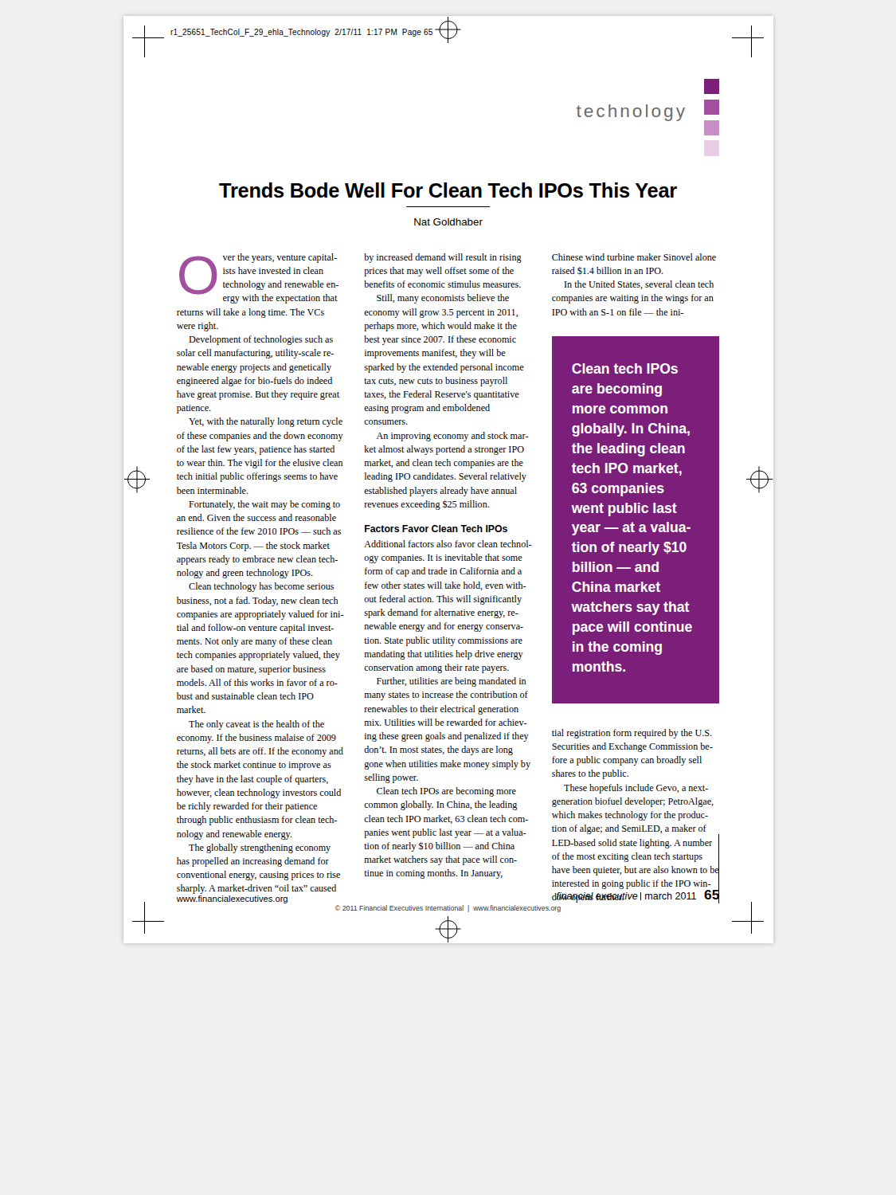r1_25651_TechCol_F_29_ehla_Technology 2/17/11 1:17 PM Page 65
technology
Trends Bode Well For Clean Tech IPOs This Year
Nat Goldhaber
Over the years, venture capitalists have invested in clean technology and renewable energy with the expectation that returns will take a long time. The VCs were right.
Development of technologies such as solar cell manufacturing, utility-scale renewable energy projects and genetically engineered algae for bio-fuels do indeed have great promise. But they require great patience.
Yet, with the naturally long return cycle of these companies and the down economy of the last few years, patience has started to wear thin. The vigil for the elusive clean tech initial public offerings seems to have been interminable.
Fortunately, the wait may be coming to an end. Given the success and reasonable resilience of the few 2010 IPOs — such as Tesla Motors Corp. — the stock market appears ready to embrace new clean technology and green technology IPOs.
Clean technology has become serious business, not a fad. Today, new clean tech companies are appropriately valued for initial and follow-on venture capital investments. Not only are many of these clean tech companies appropriately valued, they are based on mature, superior business models. All of this works in favor of a robust and sustainable clean tech IPO market.
The only caveat is the health of the economy. If the business malaise of 2009 returns, all bets are off. If the economy and the stock market continue to improve as they have in the last couple of quarters, however, clean technology investors could be richly rewarded for their patience through public enthusiasm for clean technology and renewable energy.
The globally strengthening economy has propelled an increasing demand for conventional energy, causing prices to rise sharply. A market-driven “oil tax” caused by increased demand will result in rising prices that may well offset some of the benefits of economic stimulus measures.
Still, many economists believe the economy will grow 3.5 percent in 2011, perhaps more, which would make it the best year since 2007. If these economic improvements manifest, they will be sparked by the extended personal income tax cuts, new cuts to business payroll taxes, the Federal Reserve's quantitative easing program and emboldened consumers.
An improving economy and stock market almost always portend a stronger IPO market, and clean tech companies are the leading IPO candidates. Several relatively established players already have annual revenues exceeding $25 million.
Factors Favor Clean Tech IPOs
Additional factors also favor clean technology companies. It is inevitable that some form of cap and trade in California and a few other states will take hold, even without federal action. This will significantly spark demand for alternative energy, renewable energy and for energy conservation. State public utility commissions are mandating that utilities help drive energy conservation among their rate payers.
Further, utilities are being mandated in many states to increase the contribution of renewables to their electrical generation mix. Utilities will be rewarded for achieving these green goals and penalized if they don’t. In most states, the days are long gone when utilities make money simply by selling power.
Clean tech IPOs are becoming more common globally. In China, the leading clean tech IPO market, 63 clean tech companies went public last year — at a valuation of nearly $10 billion — and China market watchers say that pace will continue in coming months. In January, Chinese wind turbine maker Sinovel alone raised $1.4 billion in an IPO.
In the United States, several clean tech companies are waiting in the wings for an IPO with an S-1 on file — the ini-
Clean tech IPOs are becoming more common globally. In China, the leading clean tech IPO market, 63 companies went public last year — at a valuation of nearly $10 billion — and China market watchers say that pace will continue in the coming months.
tial registration form required by the U.S. Securities and Exchange Commission before a public company can broadly sell shares to the public.
These hopefuls include Gevo, a next-generation biofuel developer; PetroAlgae, which makes technology for the production of algae; and SemiLED, a maker of LED-based solid state lighting. A number of the most exciting clean tech startups have been quieter, but are also known to be interested in going public if the IPO window opens further.
www.financialexecutives.org
© 2011 Financial Executives International | www.financialexecutives.org
financial executive march 2011 65